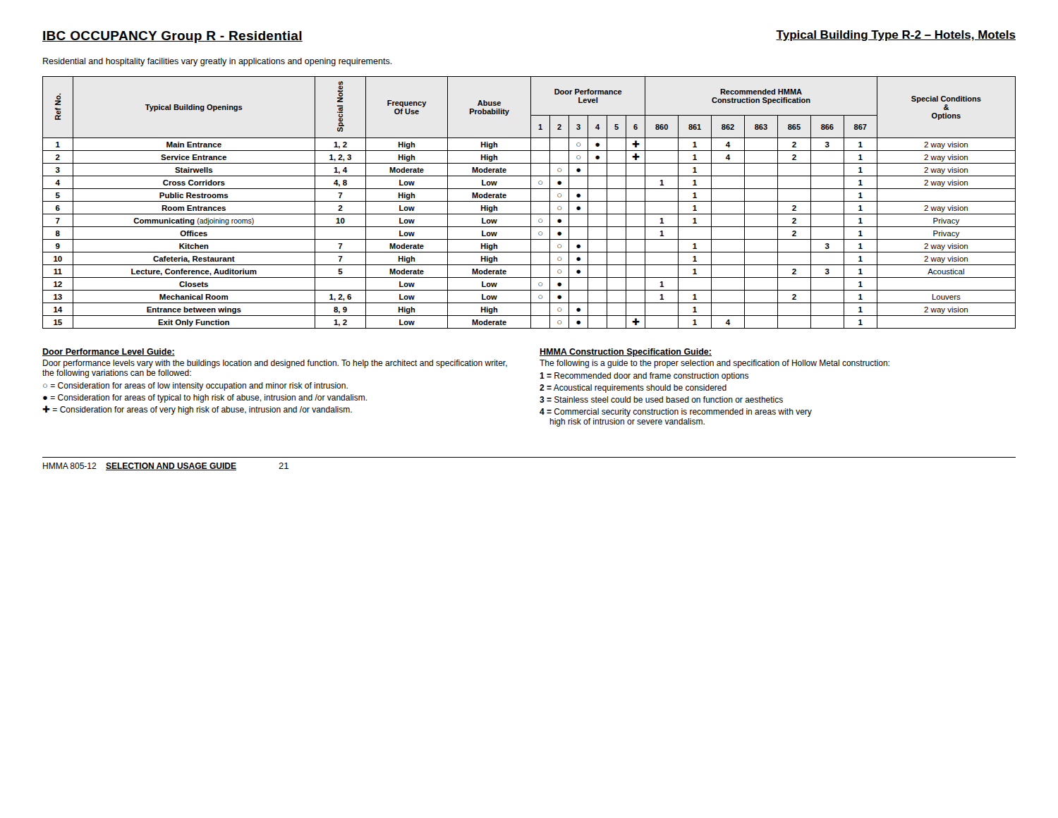IBC OCCUPANCY Group R - Residential
Typical Building Type R-2 – Hotels, Motels
Residential and hospitality facilities vary greatly in applications and opening requirements.
| Ref No. | Typical Building Openings | Special Notes | Frequency Of Use | Abuse Probability | Door Performance Level | Recommended HMMA Construction Specification | Special Conditions & Options |
| --- | --- | --- | --- | --- | --- | --- | --- |
| 1 | 2 | 3 | 4 | 5 | 6 | 860 | 861 | 862 | 863 | 865 | 866 | 867 |
| 1 | Main Entrance | 1, 2 | High | High | | | ○ | ● | | ✚ | | 1 | 4 | | 2 | 3 | 1 | 2 way vision |
| 2 | Service Entrance | 1, 2, 3 | High | High | | | ○ | ● | | ✚ | | 1 | 4 | | 2 | | 1 | 2 way vision |
| 3 | Stairwells | 1, 4 | Moderate | Moderate | | ○ | ● | | | | | 1 | | | | | 1 | 2 way vision |
| 4 | Cross Corridors | 4, 8 | Low | Low | ○ | ● | | | | | 1 | 1 | | | | | 1 | 2 way vision |
| 5 | Public Restrooms | 7 | High | Moderate | | ○ | ● | | | | | 1 | | | | | 1 | |
| 6 | Room Entrances | 2 | Low | High | | ○ | ● | | | | | 1 | | | 2 | | 1 | 2 way vision |
| 7 | Communicating (adjoining rooms) | 10 | Low | Low | ○ | ● | | | | | 1 | 1 | | | 2 | | 1 | Privacy |
| 8 | Offices | | Low | Low | ○ | ● | | | | | 1 | | | | 2 | | 1 | Privacy |
| 9 | Kitchen | 7 | Moderate | High | | ○ | ● | | | | | 1 | | | | 3 | 1 | 2 way vision |
| 10 | Cafeteria, Restaurant | 7 | High | High | | ○ | ● | | | | | 1 | | | | | 1 | 2 way vision |
| 11 | Lecture, Conference, Auditorium | 5 | Moderate | Moderate | | ○ | ● | | | | | 1 | | | 2 | 3 | 1 | Acoustical |
| 12 | Closets | | Low | Low | ○ | ● | | | | | 1 | | | | | | 1 | |
| 13 | Mechanical Room | 1, 2, 6 | Low | Low | ○ | ● | | | | | 1 | 1 | | | 2 | | 1 | Louvers |
| 14 | Entrance between wings | 8, 9 | High | High | | ○ | ● | | | | | 1 | | | | | 1 | 2 way vision |
| 15 | Exit Only Function | 1, 2 | Low | Moderate | | ○ | ● | | | ✚ | | 1 | 4 | | | | 1 | |
Door Performance Level Guide:
Door performance levels vary with the buildings location and designed function. To help the architect and specification writer, the following variations can be followed:
○ = Consideration for areas of low intensity occupation and minor risk of intrusion.
● = Consideration for areas of typical to high risk of abuse, intrusion and /or vandalism.
✚ = Consideration for areas of very high risk of abuse, intrusion and /or vandalism.
HMMA Construction Specification Guide:
The following is a guide to the proper selection and specification of Hollow Metal construction:
1 = Recommended door and frame construction options
2 = Acoustical requirements should be considered
3 = Stainless steel could be used based on function or aesthetics
4 = Commercial security construction is recommended in areas with very high risk of intrusion or severe vandalism.
HMMA 805-12 SELECTION AND USAGE GUIDE 21